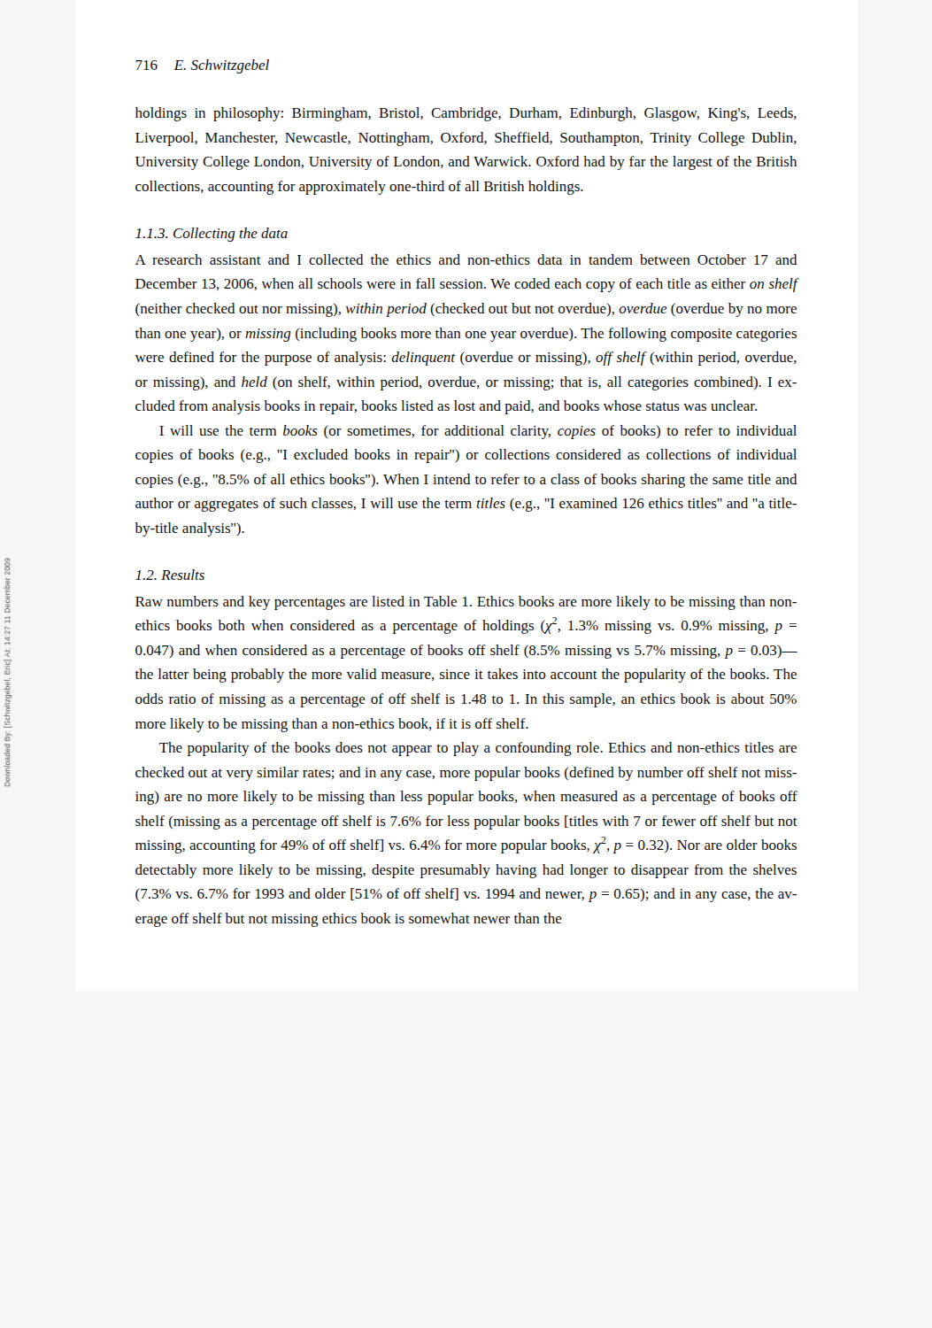Downloaded By: [Schwitzgebel, Eric] At: 14:27 11 December 2009
716 E. Schwitzgebel
holdings in philosophy: Birmingham, Bristol, Cambridge, Durham, Edinburgh, Glasgow, King's, Leeds, Liverpool, Manchester, Newcastle, Nottingham, Oxford, Sheffield, Southampton, Trinity College Dublin, University College London, University of London, and Warwick. Oxford had by far the largest of the British collections, accounting for approximately one-third of all British holdings.
1.1.3. Collecting the data
A research assistant and I collected the ethics and non-ethics data in tandem between October 17 and December 13, 2006, when all schools were in fall session. We coded each copy of each title as either on shelf (neither checked out nor missing), within period (checked out but not overdue), overdue (overdue by no more than one year), or missing (including books more than one year overdue). The following composite categories were defined for the purpose of analysis: delinquent (overdue or missing), off shelf (within period, overdue, or missing), and held (on shelf, within period, overdue, or missing; that is, all categories combined). I excluded from analysis books in repair, books listed as lost and paid, and books whose status was unclear.
I will use the term books (or sometimes, for additional clarity, copies of books) to refer to individual copies of books (e.g., ''I excluded books in repair'') or collections considered as collections of individual copies (e.g., ''8.5% of all ethics books''). When I intend to refer to a class of books sharing the same title and author or aggregates of such classes, I will use the term titles (e.g., ''I examined 126 ethics titles'' and ''a title-by-title analysis'').
1.2. Results
Raw numbers and key percentages are listed in Table 1. Ethics books are more likely to be missing than non-ethics books both when considered as a percentage of holdings (χ2, 1.3% missing vs. 0.9% missing, p = 0.047) and when considered as a percentage of books off shelf (8.5% missing vs 5.7% missing, p = 0.03)—the latter being probably the more valid measure, since it takes into account the popularity of the books. The odds ratio of missing as a percentage of off shelf is 1.48 to 1. In this sample, an ethics book is about 50% more likely to be missing than a non-ethics book, if it is off shelf.
The popularity of the books does not appear to play a confounding role. Ethics and non-ethics titles are checked out at very similar rates; and in any case, more popular books (defined by number off shelf not missing) are no more likely to be missing than less popular books, when measured as a percentage of books off shelf (missing as a percentage off shelf is 7.6% for less popular books [titles with 7 or fewer off shelf but not missing, accounting for 49% of off shelf] vs. 6.4% for more popular books, χ2, p = 0.32). Nor are older books detectably more likely to be missing, despite presumably having had longer to disappear from the shelves (7.3% vs. 6.7% for 1993 and older [51% of off shelf] vs. 1994 and newer, p = 0.65); and in any case, the average off shelf but not missing ethics book is somewhat newer than the